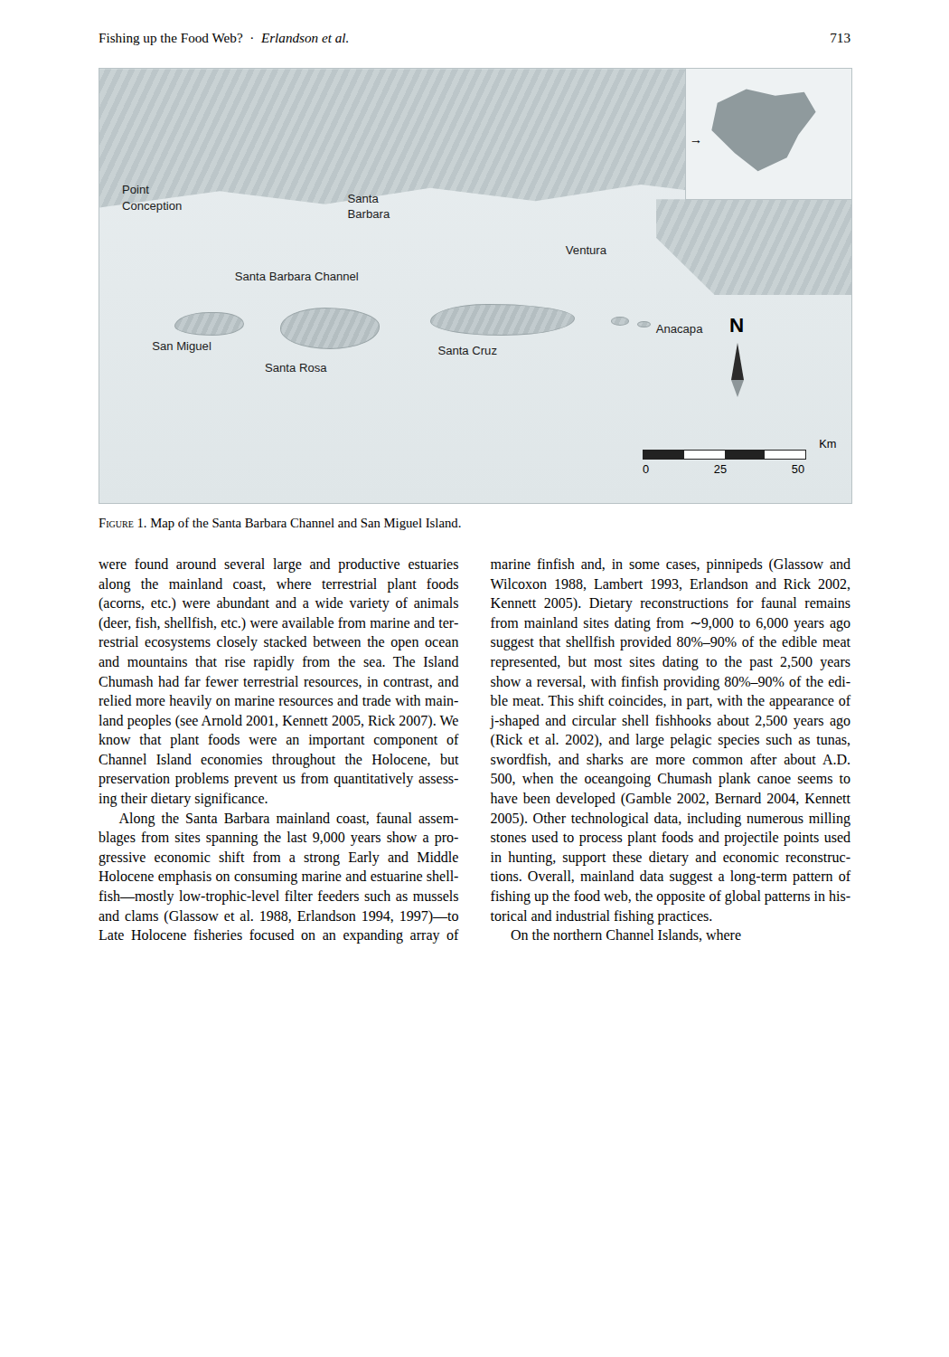Fishing up the Food Web? · Erlandson et al.
713
→
Point
Conception
Santa
Barbara
Ventura
Santa Barbara Channel
San Miguel
Santa Rosa
Santa Cruz
Anacapa
N
Km
02550
Figure 1. Map of the Santa Barbara Channel and San Miguel Island.
were found around several large and productive estuaries along the mainland coast, where terrestrial plant foods (acorns, etc.) were abundant and a wide variety of animals (deer, fish, shellfish, etc.) were available from marine and terrestrial ecosystems closely stacked between the open ocean and mountains that rise rapidly from the sea. The Island Chumash had far fewer terrestrial resources, in contrast, and relied more heavily on marine resources and trade with mainland peoples (see Arnold 2001, Kennett 2005, Rick 2007). We know that plant foods were an important component of Channel Island economies throughout the Holocene, but preservation problems prevent us from quantitatively assessing their dietary significance.
Along the Santa Barbara mainland coast, faunal assemblages from sites spanning the last 9,000 years show a progressive economic shift from a strong Early and Middle Holocene emphasis on consuming marine and estuarine shellfish—mostly low-trophic-level filter feeders such as mussels and clams (Glassow et al. 1988, Erlandson 1994, 1997)—to Late Holocene fisheries focused on an expanding array of marine finfish and, in some cases, pinnipeds (Glassow and Wilcoxon 1988, Lambert 1993, Erlandson and Rick 2002, Kennett 2005). Dietary reconstructions for faunal remains from mainland sites dating from ∼9,000 to 6,000 years ago suggest that shellfish provided 80%–90% of the edible meat represented, but most sites dating to the past 2,500 years show a reversal, with finfish providing 80%–90% of the edible meat. This shift coincides, in part, with the appearance of j-shaped and circular shell fishhooks about 2,500 years ago (Rick et al. 2002), and large pelagic species such as tunas, swordfish, and sharks are more common after about A.D. 500, when the oceangoing Chumash plank canoe seems to have been developed (Gamble 2002, Bernard 2004, Kennett 2005). Other technological data, including numerous milling stones used to process plant foods and projectile points used in hunting, support these dietary and economic reconstructions. Overall, mainland data suggest a long-term pattern of fishing up the food web, the opposite of global patterns in historical and industrial fishing practices.
On the northern Channel Islands, where